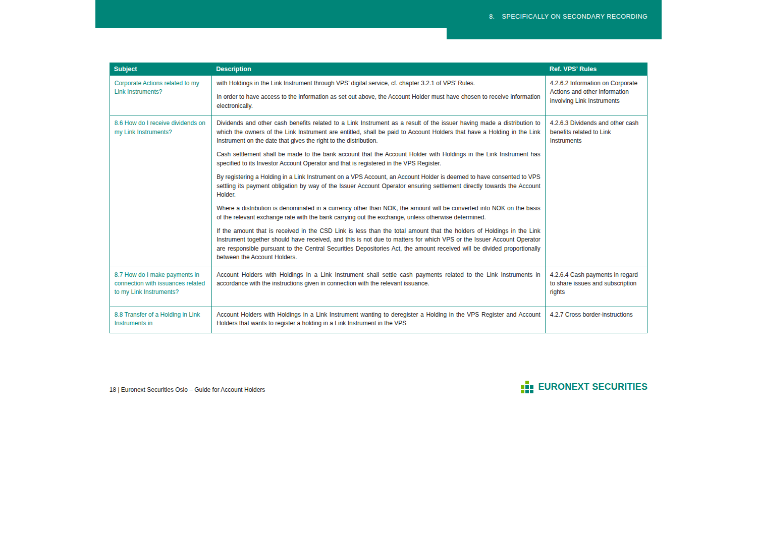8. SPECIFICALLY ON SECONDARY RECORDING
| Subject | Description | Ref. VPS’ Rules |
| --- | --- | --- |
| Corporate Actions related to my Link Instruments? | with Holdings in the Link Instrument through VPS’ digital service, cf. chapter 3.2.1 of VPS’ Rules. In order to have access to the information as set out above, the Account Holder must have chosen to receive information electronically. | 4.2.6.2 Information on Corporate Actions and other information involving Link Instruments |
| 8.6 How do I receive dividends on my Link Instruments? | Dividends and other cash benefits related to a Link Instrument as a result of the issuer having made a distribution to which the owners of the Link Instrument are entitled, shall be paid to Account Holders that have a Holding in the Link Instrument on the date that gives the right to the distribution. Cash settlement shall be made to the bank account that the Account Holder with Holdings in the Link Instrument has specified to its Investor Account Operator and that is registered in the VPS Register. By registering a Holding in a Link Instrument on a VPS Account, an Account Holder is deemed to have consented to VPS settling its payment obligation by way of the Issuer Account Operator ensuring settlement directly towards the Account Holder. Where a distribution is denominated in a currency other than NOK, the amount will be converted into NOK on the basis of the relevant exchange rate with the bank carrying out the exchange, unless otherwise determined. If the amount that is received in the CSD Link is less than the total amount that the holders of Holdings in the Link Instrument together should have received, and this is not due to matters for which VPS or the Issuer Account Operator are responsible pursuant to the Central Securities Depositories Act, the amount received will be divided proportionally between the Account Holders. | 4.2.6.3 Dividends and other cash benefits related to Link Instruments |
| 8.7 How do I make payments in connection with issuances related to my Link Instruments? | Account Holders with Holdings in a Link Instrument shall settle cash payments related to the Link Instruments in accordance with the instructions given in connection with the relevant issuance. | 4.2.6.4 Cash payments in regard to share issues and subscription rights |
| 8.8 Transfer of a Holding in Link Instruments in | Account Holders with Holdings in a Link Instrument wanting to deregister a Holding in the VPS Register and Account Holders that wants to register a holding in a Link Instrument in the VPS | 4.2.7 Cross border-instructions |
18 | Euronext Securities Oslo – Guide for Account Holders
EURONEXT SECURITIES